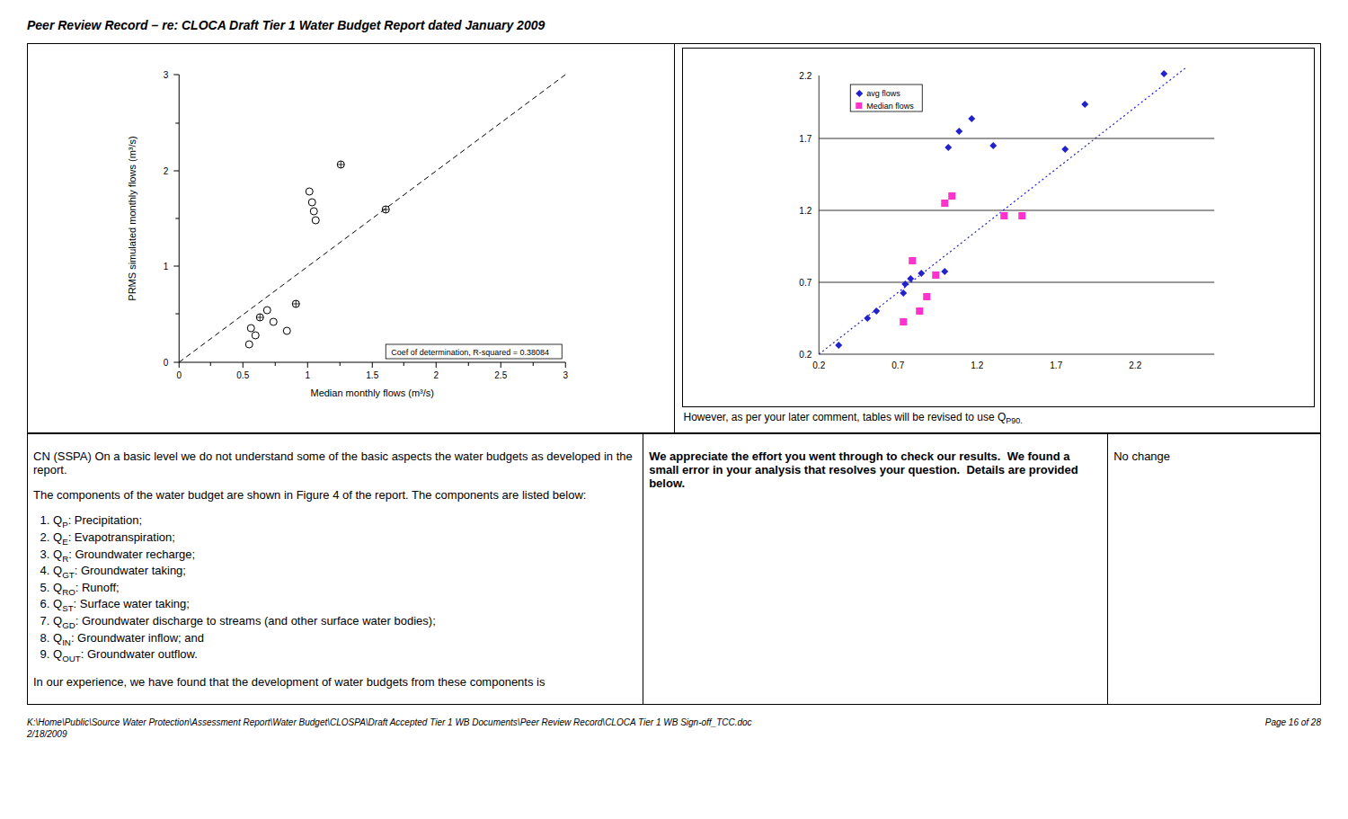Peer Review Record – re: CLOCA Draft Tier 1 Water Budget Report dated January 2009
| 0 0.5 1 1.5 2 2.5 3 0 1 2 3 Median monthly flows (m³/s) PRMS simulated monthly flows (m³/s) Coef of determination, R-squared = 0.38084 | 0.2 0.7 1.2 1.7 2.2 0.2 0.7 1.2 1.7 2.2 avg flows Median flows However, as per your later comment, tables will be revised to use Q P90. |
| CN (SSPA) On a basic level we do not understand some of the basic aspects the water budgets as developed in the report. The components of the water budget are shown in Figure 4 of the report. The components are listed below: Q P : Precipitation; Q E : Evapotranspiration; Q R : Groundwater recharge; Q GT : Groundwater taking; Q RO : Runoff; Q ST : Surface water taking; Q GD : Groundwater discharge to streams (and other surface water bodies); Q IN : Groundwater inflow; and Q OUT : Groundwater outflow. In our experience, we have found that the development of water budgets from these components is | We appreciate the effort you went through to check our results. We found a small error in your analysis that resolves your question. Details are provided below. | No change |
K:\Home\Public\Source Water Protection\Assessment Report\Water Budget\CLOSPA\Draft Accepted Tier 1 WB Documents\Peer Review Record\CLOCA Tier 1 WB Sign-off_TCC.doc Page 16 of 28
2/18/2009